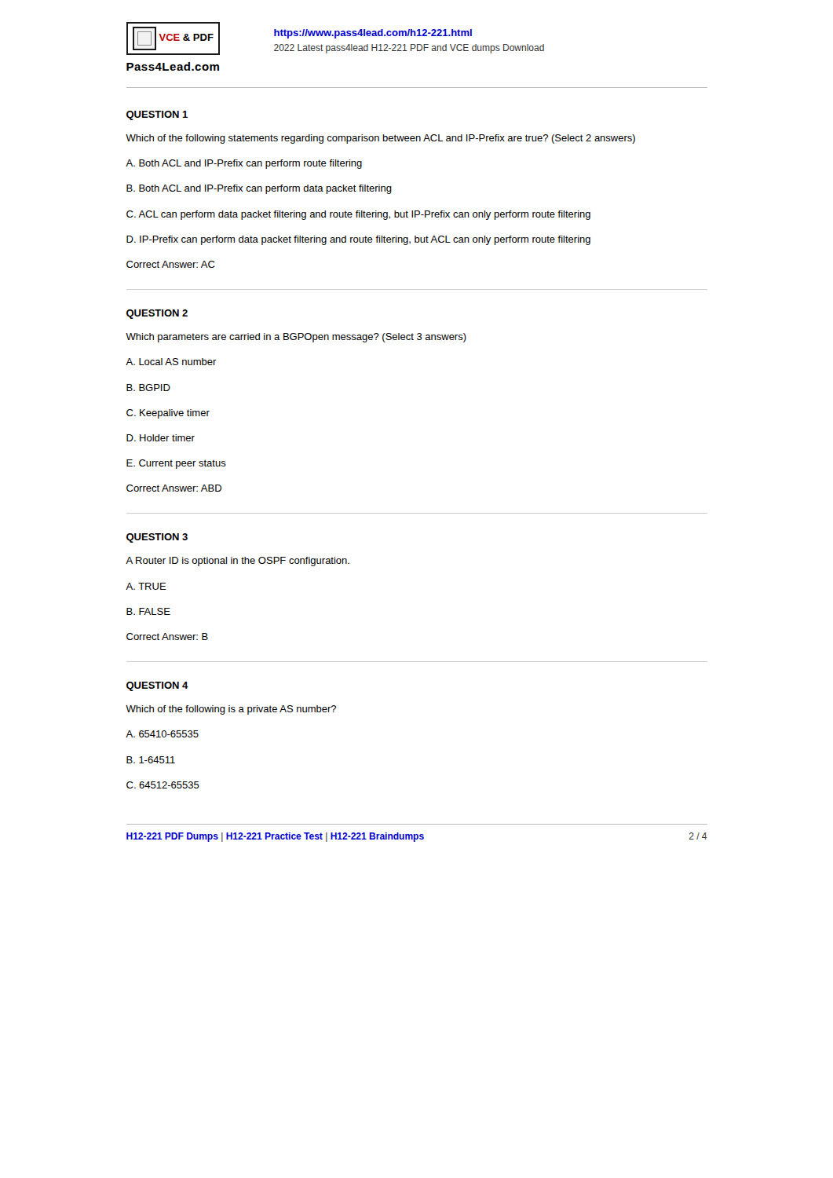VCE & PDF
Pass4Lead.com
https://www.pass4lead.com/h12-221.html
2022 Latest pass4lead H12-221 PDF and VCE dumps Download
QUESTION 1
Which of the following statements regarding comparison between ACL and IP-Prefix are true? (Select 2 answers)
A. Both ACL and IP-Prefix can perform route filtering
B. Both ACL and IP-Prefix can perform data packet filtering
C. ACL can perform data packet filtering and route filtering, but IP-Prefix can only perform route filtering
D. IP-Prefix can perform data packet filtering and route filtering, but ACL can only perform route filtering
Correct Answer: AC
QUESTION 2
Which parameters are carried in a BGPOpen message? (Select 3 answers)
A. Local AS number
B. BGPID
C. Keepalive timer
D. Holder timer
E. Current peer status
Correct Answer: ABD
QUESTION 3
A Router ID is optional in the OSPF configuration.
A. TRUE
B. FALSE
Correct Answer: B
QUESTION 4
Which of the following is a private AS number?
A. 65410-65535
B. 1-64511
C. 64512-65535
H12-221 PDF Dumps | H12-221 Practice Test | H12-221 Braindumps
2 / 4